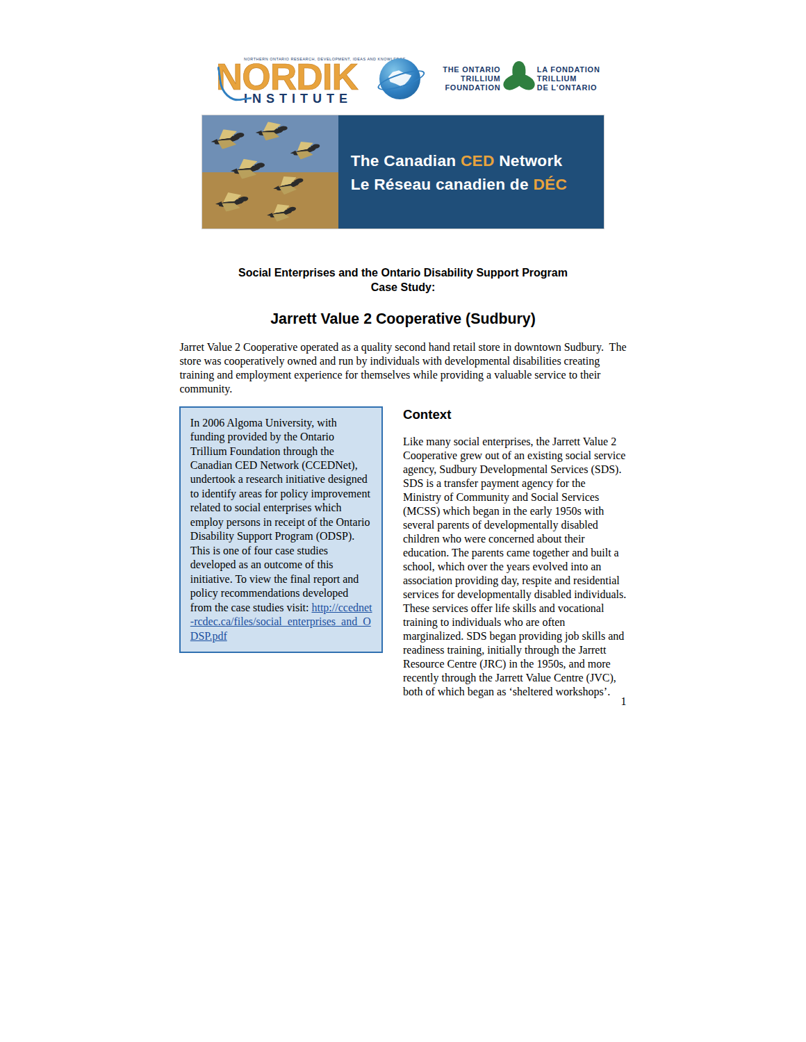NORTHERN ONTARIO RESEARCH, DEVELOPMENT, IDEAS AND KNOWLEDGE
NORDIK
INSTITUTE
THE ONTARIO
TRILLIUM
FOUNDATION
LA FONDATION
TRILLIUM
DE L'ONTARIO
The Canadian CED Network
Le Réseau canadien de DÉC
Social Enterprises and the Ontario Disability Support Program
Case Study:
Jarrett Value 2 Cooperative (Sudbury)
Jarret Value 2 Cooperative operated as a quality second hand retail store in downtown Sudbury. The store was cooperatively owned and run by individuals with developmental disabilities creating training and employment experience for themselves while providing a valuable service to their community.
In 2006 Algoma University, with funding provided by the Ontario Trillium Foundation through the Canadian CED Network (CCEDNet), undertook a research initiative designed to identify areas for policy improvement related to social enterprises which employ persons in receipt of the Ontario Disability Support Program (ODSP). This is one of four case studies developed as an outcome of this initiative. To view the final report and policy recommendations developed from the case studies visit: http://ccednet-rcdec.ca/files/social_enterprises_and_ODSP.pdf
Context
Like many social enterprises, the Jarrett Value 2 Cooperative grew out of an existing social service agency, Sudbury Developmental Services (SDS). SDS is a transfer payment agency for the Ministry of Community and Social Services (MCSS) which began in the early 1950s with several parents of developmentally disabled children who were concerned about their education. The parents came together and built a school, which over the years evolved into an association providing day, respite and residential services for developmentally disabled individuals. These services offer life skills and vocational training to individuals who are often marginalized. SDS began providing job skills and readiness training, initially through the Jarrett Resource Centre (JRC) in the 1950s, and more recently through the Jarrett Value Centre (JVC), both of which began as ‘sheltered workshops’.
1